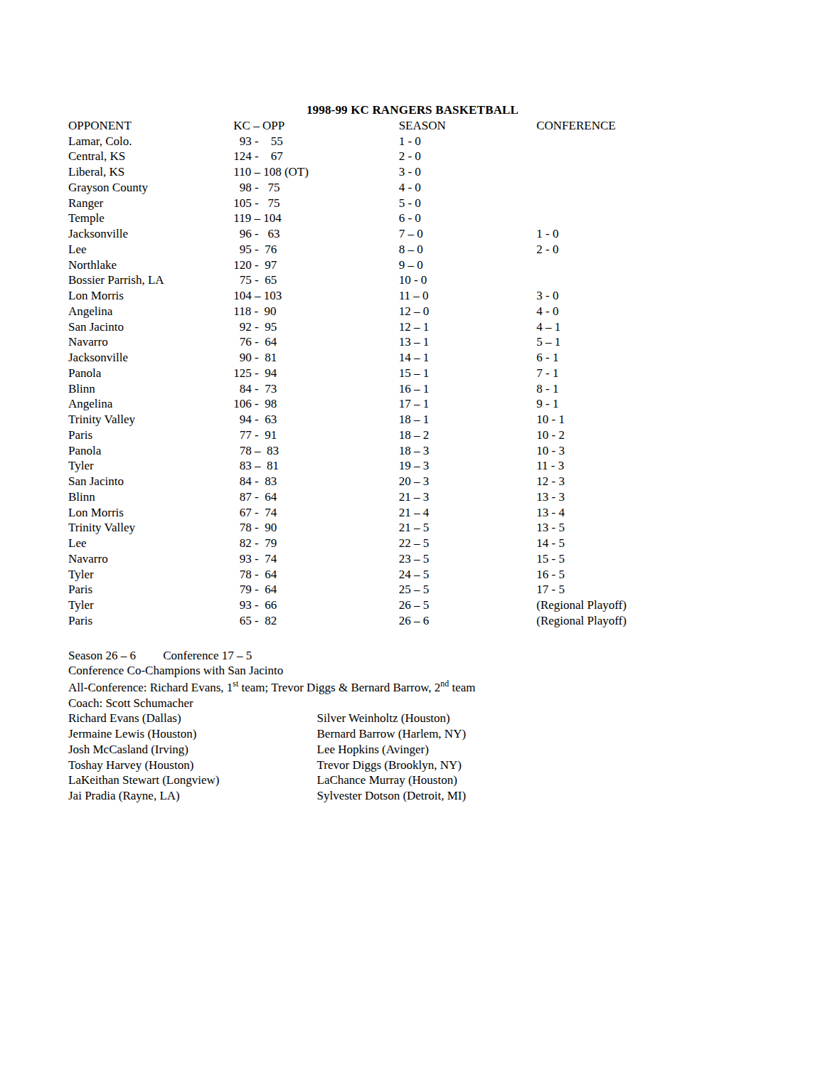1998-99 KC RANGERS BASKETBALL
| OPPONENT | KC – OPP | SEASON | CONFERENCE |
| --- | --- | --- | --- |
| Lamar, Colo. | 93 - 55 | 1 - 0 | |
| Central, KS | 124 - 67 | 2 - 0 | |
| Liberal, KS | 110 – 108 (OT) | 3 - 0 | |
| Grayson County | 98 - 75 | 4 - 0 | |
| Ranger | 105 - 75 | 5 - 0 | |
| Temple | 119 – 104 | 6 - 0 | |
| Jacksonville | 96 - 63 | 7 – 0 | 1 - 0 |
| Lee | 95 - 76 | 8 – 0 | 2 - 0 |
| Northlake | 120 - 97 | 9 – 0 | |
| Bossier Parrish, LA | 75 - 65 | 10 - 0 | |
| Lon Morris | 104 – 103 | 11 – 0 | 3 - 0 |
| Angelina | 118 - 90 | 12 – 0 | 4 - 0 |
| San Jacinto | 92 - 95 | 12 – 1 | 4 – 1 |
| Navarro | 76 - 64 | 13 – 1 | 5 – 1 |
| Jacksonville | 90 - 81 | 14 – 1 | 6 - 1 |
| Panola | 125 - 94 | 15 – 1 | 7 - 1 |
| Blinn | 84 - 73 | 16 – 1 | 8 - 1 |
| Angelina | 106 - 98 | 17 – 1 | 9 - 1 |
| Trinity Valley | 94 - 63 | 18 – 1 | 10 - 1 |
| Paris | 77 - 91 | 18 – 2 | 10 - 2 |
| Panola | 78 – 83 | 18 – 3 | 10 - 3 |
| Tyler | 83 – 81 | 19 – 3 | 11 - 3 |
| San Jacinto | 84 - 83 | 20 – 3 | 12 - 3 |
| Blinn | 87 - 64 | 21 – 3 | 13 - 3 |
| Lon Morris | 67 - 74 | 21 – 4 | 13 - 4 |
| Trinity Valley | 78 - 90 | 21 – 5 | 13 - 5 |
| Lee | 82 - 79 | 22 – 5 | 14 - 5 |
| Navarro | 93 - 74 | 23 – 5 | 15 - 5 |
| Tyler | 78 - 64 | 24 – 5 | 16 - 5 |
| Paris | 79 - 64 | 25 – 5 | 17 - 5 |
| Tyler | 93 - 66 | 26 – 5 | (Regional Playoff) |
| Paris | 65 - 82 | 26 – 6 | (Regional Playoff) |
Season 26 – 6 Conference 17 – 5
Conference Co-Champions with San Jacinto
All-Conference: Richard Evans, 1st team; Trevor Diggs & Bernard Barrow, 2nd team
Coach: Scott Schumacher
| Richard Evans (Dallas) | Silver Weinholtz (Houston) |
| Jermaine Lewis (Houston) | Bernard Barrow (Harlem, NY) |
| Josh McCasland (Irving) | Lee Hopkins (Avinger) |
| Toshay Harvey (Houston) | Trevor Diggs (Brooklyn, NY) |
| LaKeithan Stewart (Longview) | LaChance Murray (Houston) |
| Jai Pradia (Rayne, LA) | Sylvester Dotson (Detroit, MI) |